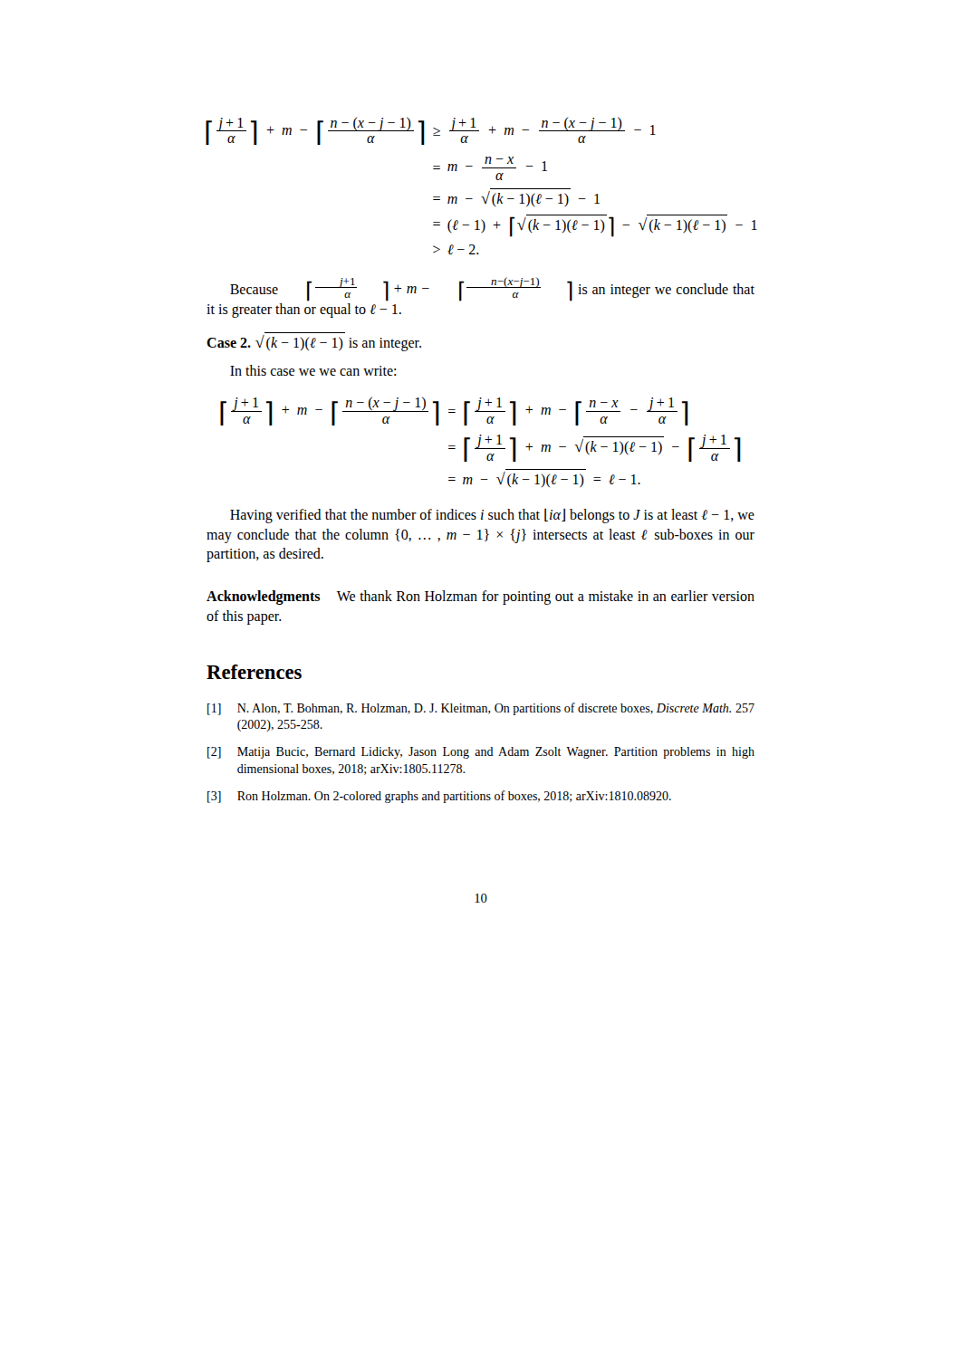| ⌈ j + 1 α ⌉ + m − ⌈ n − ( x − j − 1) α ⌉ | ≥ | j + 1 α + m − n − ( x − j − 1) α − 1 |
| | = | m − n − x α − 1 |
| | = | m − ( k − 1)( ℓ − 1) − 1 |
| | = | ( ℓ − 1) + ⌈ ( k − 1)( ℓ − 1) ⌉ − ( k − 1)( ℓ − 1) − 1 |
| | > | ℓ − 2. |
Because ⌈j+1 α⌉ + m − ⌈n−(x−j−1) α⌉ is an integer we conclude that it is greater than or equal to ℓ − 1.
Case 2. (k − 1)(ℓ − 1) is an integer.
In this case we we can write:
| ⌈ j + 1 α ⌉ + m − ⌈ n − ( x − j − 1) α ⌉ | = | ⌈ j + 1 α ⌉ + m − ⌈ n − x α − j + 1 α ⌉ |
| | = | ⌈ j + 1 α ⌉ + m − ( k − 1)( ℓ − 1) − ⌈ j + 1 α ⌉ |
| | = | m − ( k − 1)( ℓ − 1) = ℓ − 1. |
Having verified that the number of indices i such that ⌊iα⌋ belongs to J is at least ℓ − 1, we may conclude that the column {0, … , m − 1} × {j} intersects at least ℓ sub-boxes in our partition, as desired.
Acknowledgments We thank Ron Holzman for pointing out a mistake in an earlier version of this paper.
References
[1] N. Alon, T. Bohman, R. Holzman, D. J. Kleitman, On partitions of discrete boxes, Discrete Math. 257 (2002), 255-258.
[2] Matija Bucic, Bernard Lidicky, Jason Long and Adam Zsolt Wagner. Partition problems in high dimensional boxes, 2018; arXiv:1805.11278.
[3] Ron Holzman. On 2-colored graphs and partitions of boxes, 2018; arXiv:1810.08920.
10